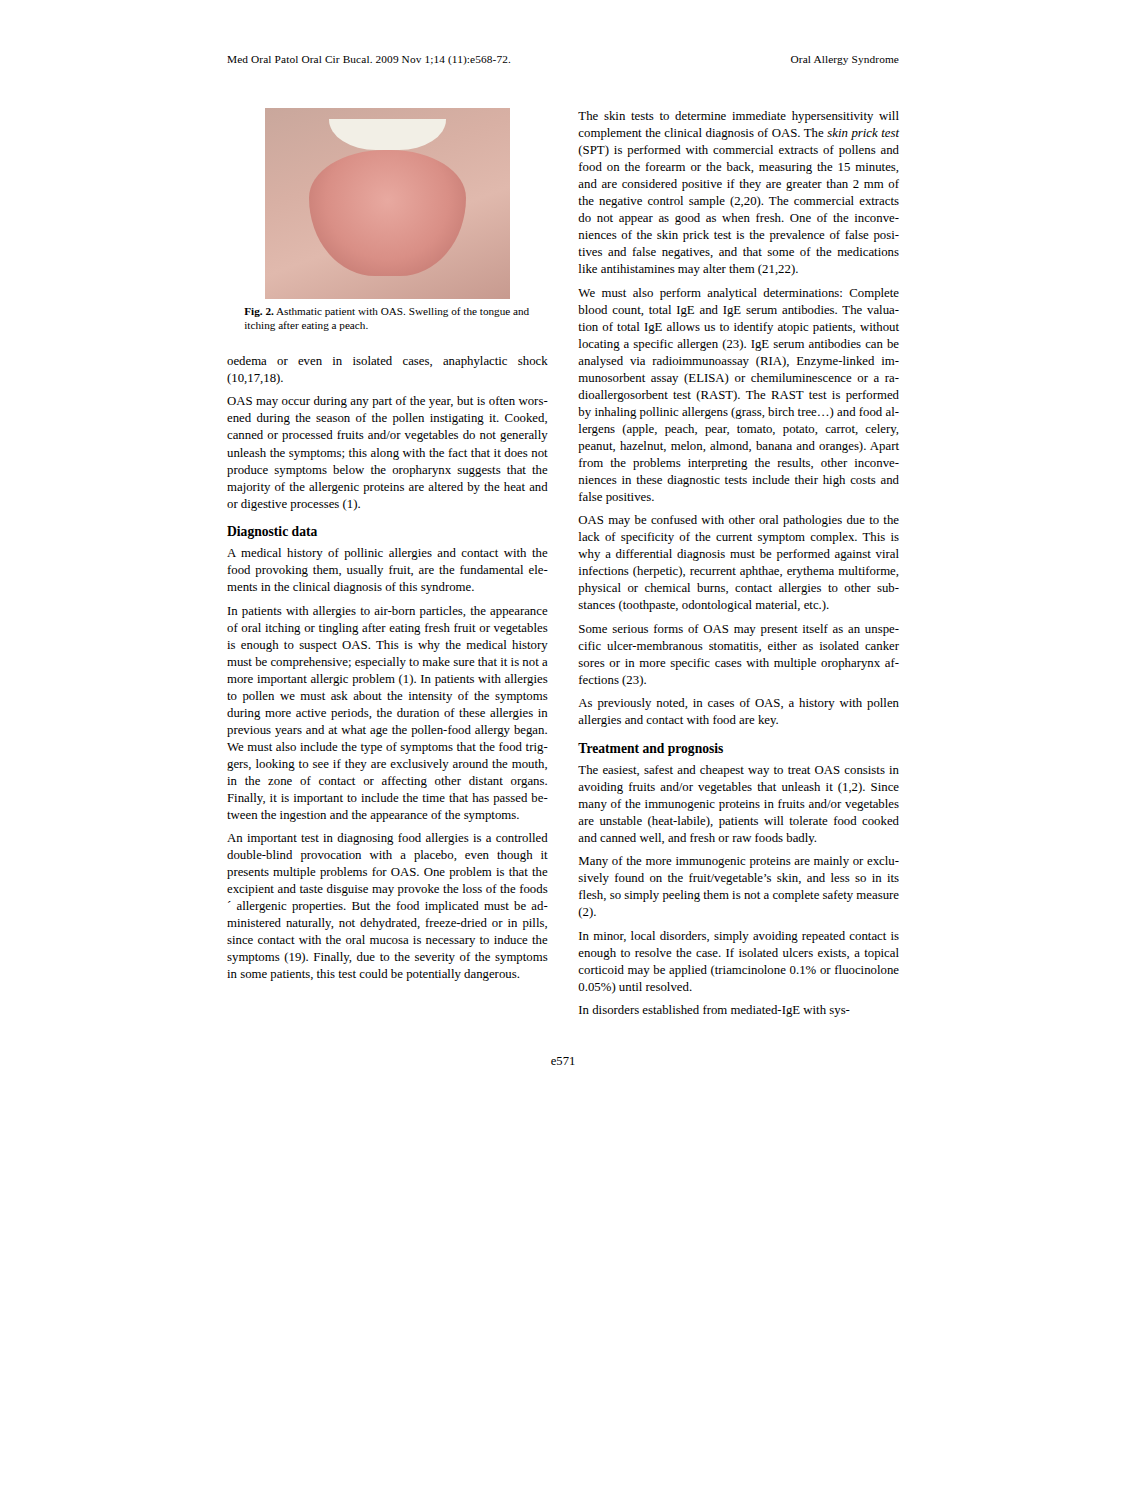Med Oral Patol Oral Cir Bucal. 2009 Nov 1;14 (11):e568-72.
Oral Allergy Syndrome
Fig. 2. Asthmatic patient with OAS. Swelling of the tongue and itching after eating a peach.
oedema or even in isolated cases, anaphylactic shock (10,17,18).
OAS may occur during any part of the year, but is often worsened during the season of the pollen instigating it. Cooked, canned or processed fruits and/or vegetables do not generally unleash the symptoms; this along with the fact that it does not produce symptoms below the oropharynx suggests that the majority of the allergenic proteins are altered by the heat and or digestive processes (1).
Diagnostic data
A medical history of pollinic allergies and contact with the food provoking them, usually fruit, are the fundamental elements in the clinical diagnosis of this syndrome.
In patients with allergies to air-born particles, the appearance of oral itching or tingling after eating fresh fruit or vegetables is enough to suspect OAS. This is why the medical history must be comprehensive; especially to make sure that it is not a more important allergic problem (1). In patients with allergies to pollen we must ask about the intensity of the symptoms during more active periods, the duration of these allergies in previous years and at what age the pollen-food allergy began. We must also include the type of symptoms that the food triggers, looking to see if they are exclusively around the mouth, in the zone of contact or affecting other distant organs. Finally, it is important to include the time that has passed between the ingestion and the appearance of the symptoms.
An important test in diagnosing food allergies is a controlled double-blind provocation with a placebo, even though it presents multiple problems for OAS. One problem is that the excipient and taste disguise may provoke the loss of the foods´ allergenic properties. But the food implicated must be administered naturally, not dehydrated, freeze-dried or in pills, since contact with the oral mucosa is necessary to induce the symptoms (19). Finally, due to the severity of the symptoms in some patients, this test could be potentially dangerous.
The skin tests to determine immediate hypersensitivity will complement the clinical diagnosis of OAS. The skin prick test (SPT) is performed with commercial extracts of pollens and food on the forearm or the back, measuring the 15 minutes, and are considered positive if they are greater than 2 mm of the negative control sample (2,20). The commercial extracts do not appear as good as when fresh. One of the inconveniences of the skin prick test is the prevalence of false positives and false negatives, and that some of the medications like antihistamines may alter them (21,22).
We must also perform analytical determinations: Complete blood count, total IgE and IgE serum antibodies. The valuation of total IgE allows us to identify atopic patients, without locating a specific allergen (23). IgE serum antibodies can be analysed via radioimmunoassay (RIA), Enzyme-linked immunosorbent assay (ELISA) or chemiluminescence or a radioallergosorbent test (RAST). The RAST test is performed by inhaling pollinic allergens (grass, birch tree…) and food allergens (apple, peach, pear, tomato, potato, carrot, celery, peanut, hazelnut, melon, almond, banana and oranges). Apart from the problems interpreting the results, other inconveniences in these diagnostic tests include their high costs and false positives.
OAS may be confused with other oral pathologies due to the lack of specificity of the current symptom complex. This is why a differential diagnosis must be performed against viral infections (herpetic), recurrent aphthae, erythema multiforme, physical or chemical burns, contact allergies to other substances (toothpaste, odontological material, etc.).
Some serious forms of OAS may present itself as an unspecific ulcer-membranous stomatitis, either as isolated canker sores or in more specific cases with multiple oropharynx affections (23).
As previously noted, in cases of OAS, a history with pollen allergies and contact with food are key.
Treatment and prognosis
The easiest, safest and cheapest way to treat OAS consists in avoiding fruits and/or vegetables that unleash it (1,2). Since many of the immunogenic proteins in fruits and/or vegetables are unstable (heat-labile), patients will tolerate food cooked and canned well, and fresh or raw foods badly.
Many of the more immunogenic proteins are mainly or exclusively found on the fruit/vegetable’s skin, and less so in its flesh, so simply peeling them is not a complete safety measure (2).
In minor, local disorders, simply avoiding repeated contact is enough to resolve the case. If isolated ulcers exists, a topical corticoid may be applied (triamcinolone 0.1% or fluocinolone 0.05%) until resolved.
In disorders established from mediated-IgE with sys-
e571